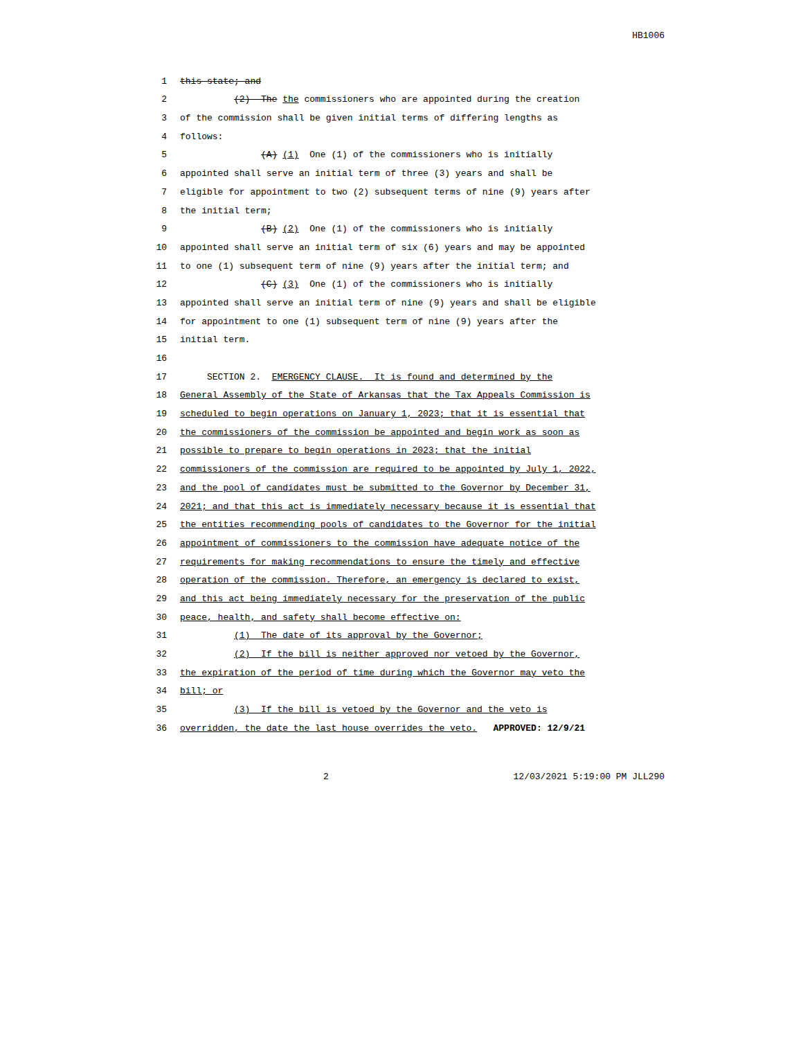HB1006
| 1 | this state; and |
| 2 | (2) The the commissioners who are appointed during the creation |
| 3 | of the commission shall be given initial terms of differing lengths as |
| 4 | follows: |
| 5 | (A) (1) One (1) of the commissioners who is initially |
| 6 | appointed shall serve an initial term of three (3) years and shall be |
| 7 | eligible for appointment to two (2) subsequent terms of nine (9) years after |
| 8 | the initial term; |
| 9 | (B) (2) One (1) of the commissioners who is initially |
| 10 | appointed shall serve an initial term of six (6) years and may be appointed |
| 11 | to one (1) subsequent term of nine (9) years after the initial term; and |
| 12 | (C) (3) One (1) of the commissioners who is initially |
| 13 | appointed shall serve an initial term of nine (9) years and shall be eligible |
| 14 | for appointment to one (1) subsequent term of nine (9) years after the |
| 15 | initial term. |
| 16 | |
| 17 | SECTION 2. EMERGENCY CLAUSE. It is found and determined by the |
| 18 | General Assembly of the State of Arkansas that the Tax Appeals Commission is |
| 19 | scheduled to begin operations on January 1, 2023; that it is essential that |
| 20 | the commissioners of the commission be appointed and begin work as soon as |
| 21 | possible to prepare to begin operations in 2023; that the initial |
| 22 | commissioners of the commission are required to be appointed by July 1, 2022, |
| 23 | and the pool of candidates must be submitted to the Governor by December 31, |
| 24 | 2021; and that this act is immediately necessary because it is essential that |
| 25 | the entities recommending pools of candidates to the Governor for the initial |
| 26 | appointment of commissioners to the commission have adequate notice of the |
| 27 | requirements for making recommendations to ensure the timely and effective |
| 28 | operation of the commission. Therefore, an emergency is declared to exist, |
| 29 | and this act being immediately necessary for the preservation of the public |
| 30 | peace, health, and safety shall become effective on: |
| 31 | (1) The date of its approval by the Governor; |
| 32 | (2) If the bill is neither approved nor vetoed by the Governor, |
| 33 | the expiration of the period of time during which the Governor may veto the |
| 34 | bill; or |
| 35 | (3) If the bill is vetoed by the Governor and the veto is |
| 36 | overridden, the date the last house overrides the veto. APPROVED: 12/9/21 |
2 12/03/2021 5:19:00 PM JLL290